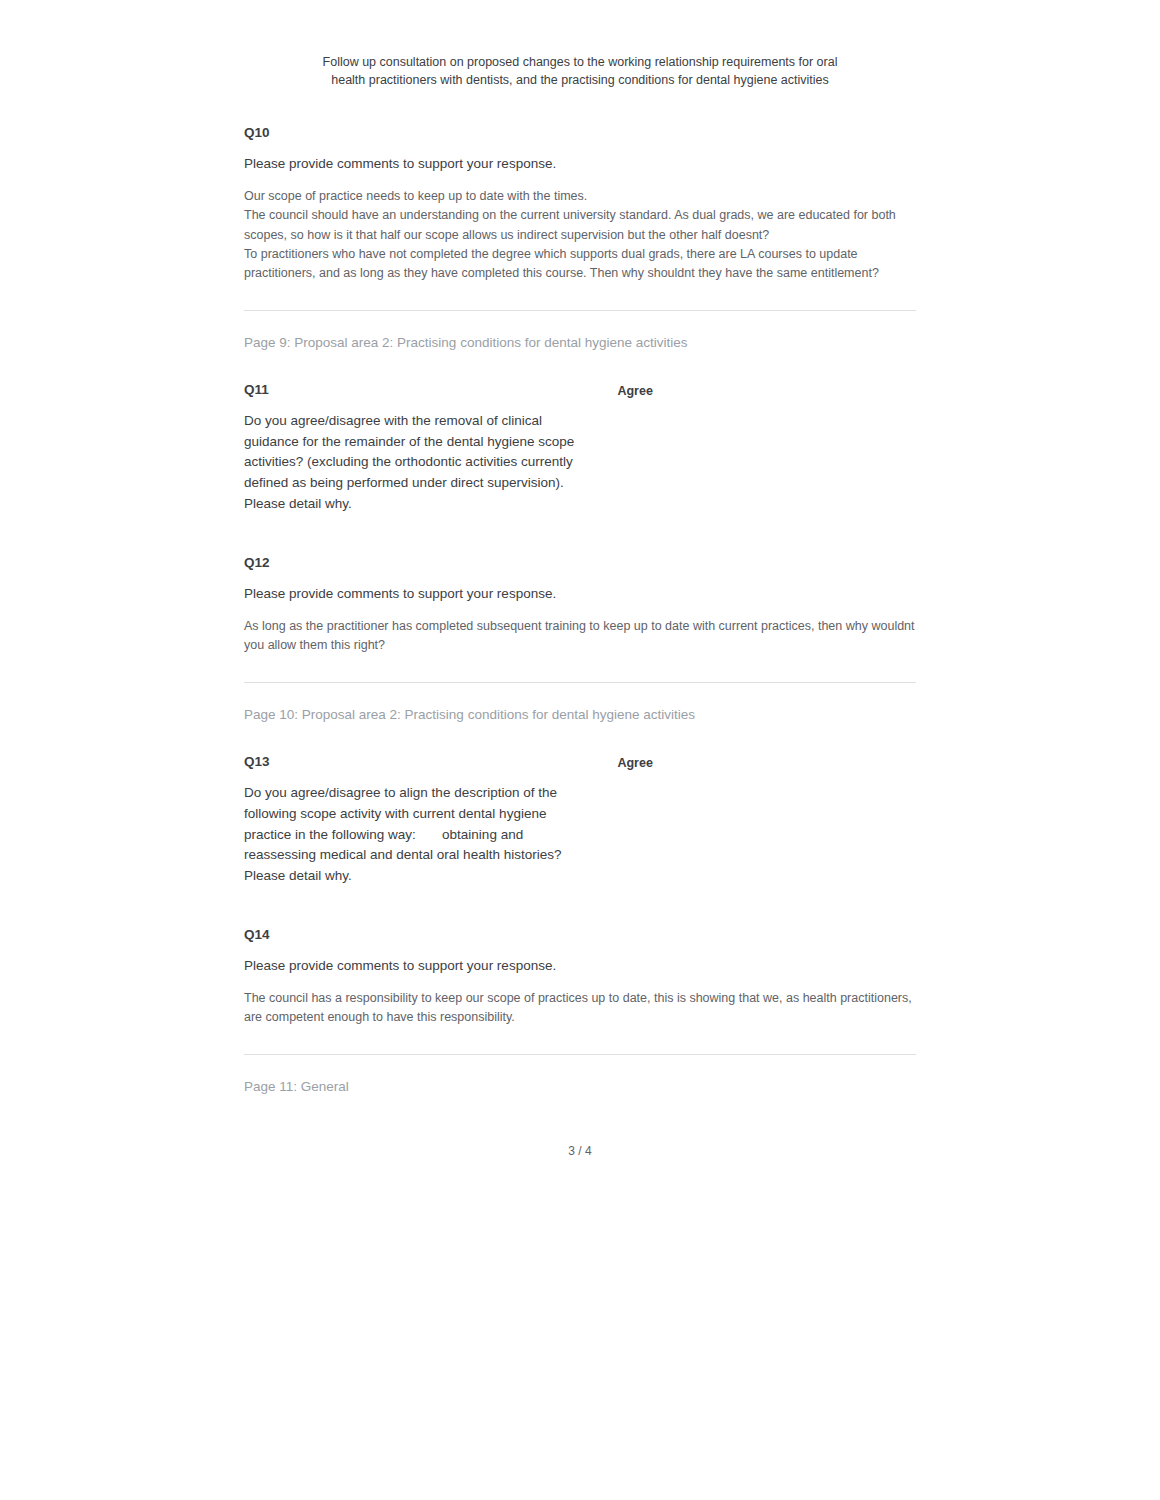Follow up consultation on proposed changes to the working relationship requirements for oral
health practitioners with dentists, and the practising conditions for dental hygiene activities
Q10
Please provide comments to support your response.
Our scope of practice needs to keep up to date with the times.
The council should have an understanding on the current university standard. As dual grads, we are educated for both scopes, so how is it that half our scope allows us indirect supervision but the other half doesnt?
To practitioners who have not completed the degree which supports dual grads, there are LA courses to update practitioners, and as long as they have completed this course. Then why shouldnt they have the same entitlement?
Page 9: Proposal area 2: Practising conditions for dental hygiene activities
Q11
Do you agree/disagree with the removal of clinical guidance for the remainder of the dental hygiene scope activities? (excluding the orthodontic activities currently defined as being performed under direct supervision). Please detail why.
Agree
Q12
Please provide comments to support your response.
As long as the practitioner has completed subsequent training to keep up to date with current practices, then why wouldnt you allow them this right?
Page 10: Proposal area 2: Practising conditions for dental hygiene activities
Q13
Do you agree/disagree to align the description of the following scope activity with current dental hygiene practice in the following way: obtaining and reassessing medical and dental oral health histories? Please detail why.
Agree
Q14
Please provide comments to support your response.
The council has a responsibility to keep our scope of practices up to date, this is showing that we, as health practitioners, are competent enough to have this responsibility.
Page 11: General
3 / 4